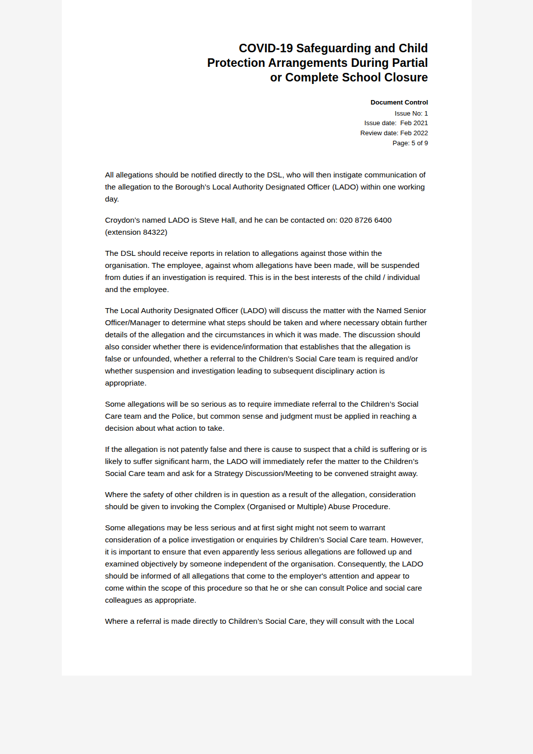COVID-19 Safeguarding and Child Protection Arrangements During Partial or Complete School Closure
Document Control
Issue No: 1
Issue date: Feb 2021
Review date: Feb 2022
Page: 5 of 9
All allegations should be notified directly to the DSL, who will then instigate communication of the allegation to the Borough’s Local Authority Designated Officer (LADO) within one working day.
Croydon’s named LADO is Steve Hall, and he can be contacted on: 020 8726 6400 (extension 84322)
The DSL should receive reports in relation to allegations against those within the organisation. The employee, against whom allegations have been made, will be suspended from duties if an investigation is required. This is in the best interests of the child / individual and the employee.
The Local Authority Designated Officer (LADO) will discuss the matter with the Named Senior Officer/Manager to determine what steps should be taken and where necessary obtain further details of the allegation and the circumstances in which it was made. The discussion should also consider whether there is evidence/information that establishes that the allegation is false or unfounded, whether a referral to the Children’s Social Care team is required and/or whether suspension and investigation leading to subsequent disciplinary action is appropriate.
Some allegations will be so serious as to require immediate referral to the Children’s Social Care team and the Police, but common sense and judgment must be applied in reaching a decision about what action to take.
If the allegation is not patently false and there is cause to suspect that a child is suffering or is likely to suffer significant harm, the LADO will immediately refer the matter to the Children’s Social Care team and ask for a Strategy Discussion/Meeting to be convened straight away.
Where the safety of other children is in question as a result of the allegation, consideration should be given to invoking the Complex (Organised or Multiple) Abuse Procedure.
Some allegations may be less serious and at first sight might not seem to warrant consideration of a police investigation or enquiries by Children’s Social Care team. However, it is important to ensure that even apparently less serious allegations are followed up and examined objectively by someone independent of the organisation. Consequently, the LADO should be informed of all allegations that come to the employer's attention and appear to come within the scope of this procedure so that he or she can consult Police and social care colleagues as appropriate.
Where a referral is made directly to Children’s Social Care, they will consult with the Local